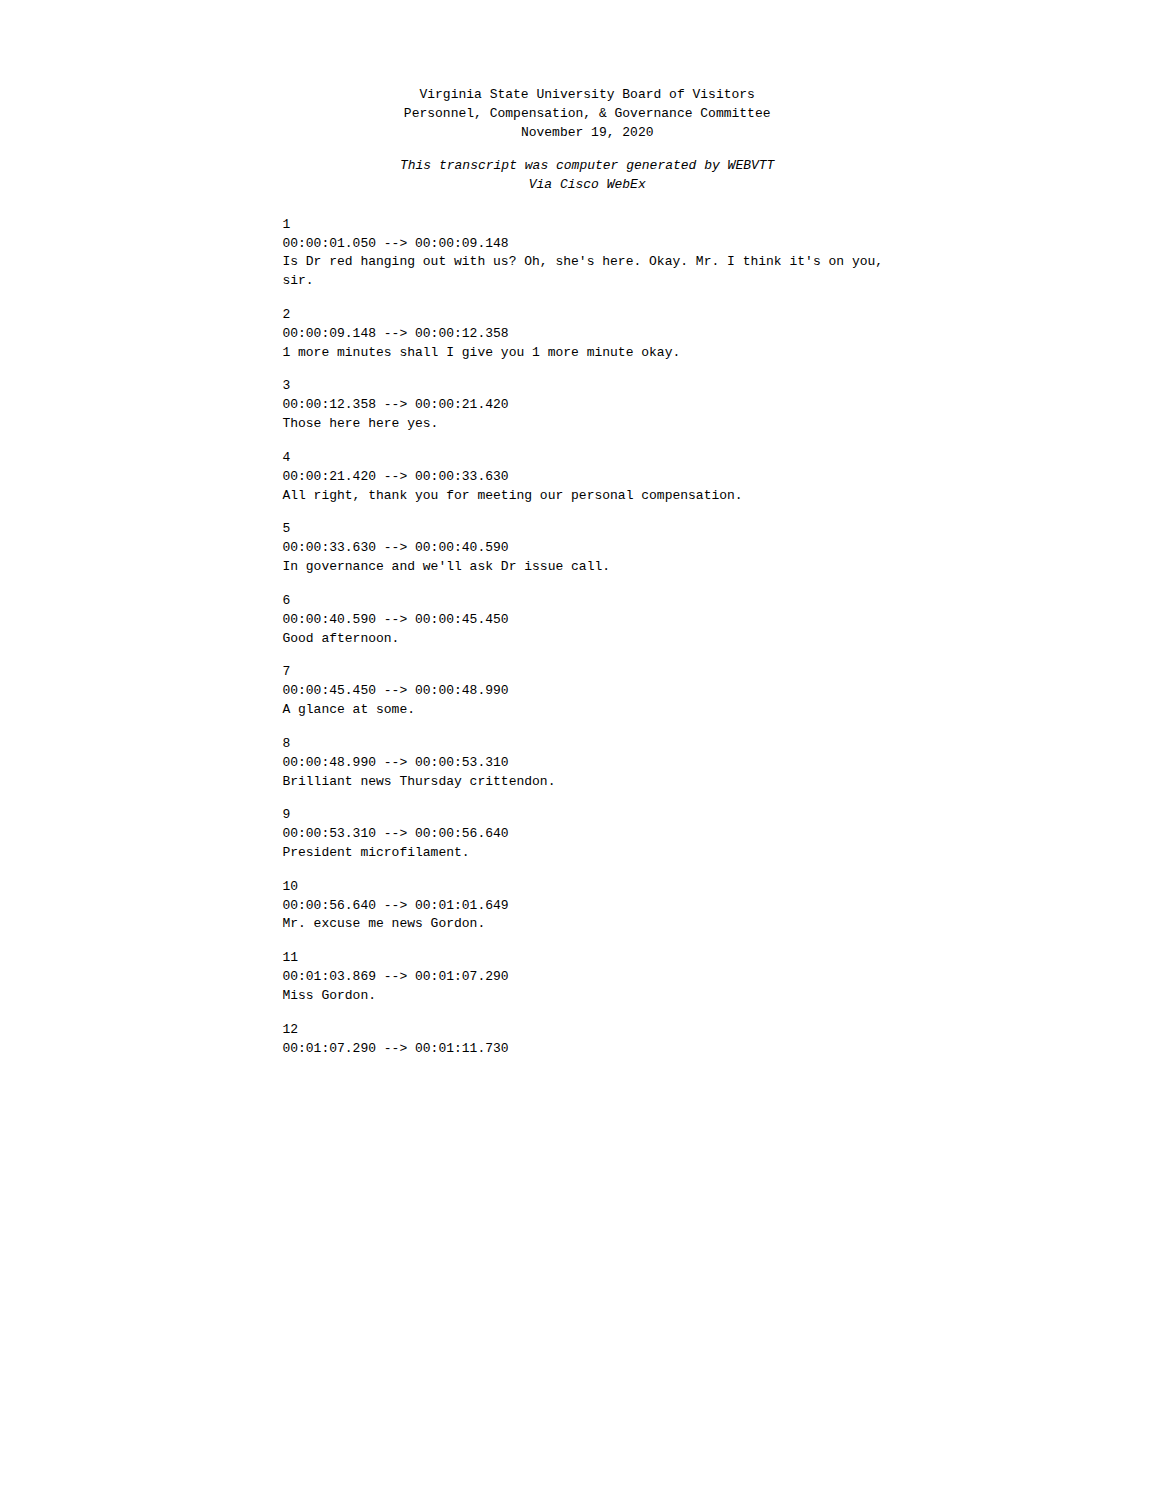Virginia State University Board of Visitors
Personnel, Compensation, & Governance Committee
November 19, 2020
This transcript was computer generated by WEBVTT
Via Cisco WebEx
1
00:00:01.050 --> 00:00:09.148
Is Dr red hanging out with us? Oh, she's here. Okay. Mr. I think it's on you, sir.
2
00:00:09.148 --> 00:00:12.358
1 more minutes shall I give you 1 more minute okay.
3
00:00:12.358 --> 00:00:21.420
Those here here yes.
4
00:00:21.420 --> 00:00:33.630
All right, thank you for meeting our personal compensation.
5
00:00:33.630 --> 00:00:40.590
In governance and we'll ask Dr issue call.
6
00:00:40.590 --> 00:00:45.450
Good afternoon.
7
00:00:45.450 --> 00:00:48.990
A glance at some.
8
00:00:48.990 --> 00:00:53.310
Brilliant news Thursday crittendon.
9
00:00:53.310 --> 00:00:56.640
President microfilament.
10
00:00:56.640 --> 00:01:01.649
Mr. excuse me news Gordon.
11
00:01:03.869 --> 00:01:07.290
Miss Gordon.
12
00:01:07.290 --> 00:01:11.730